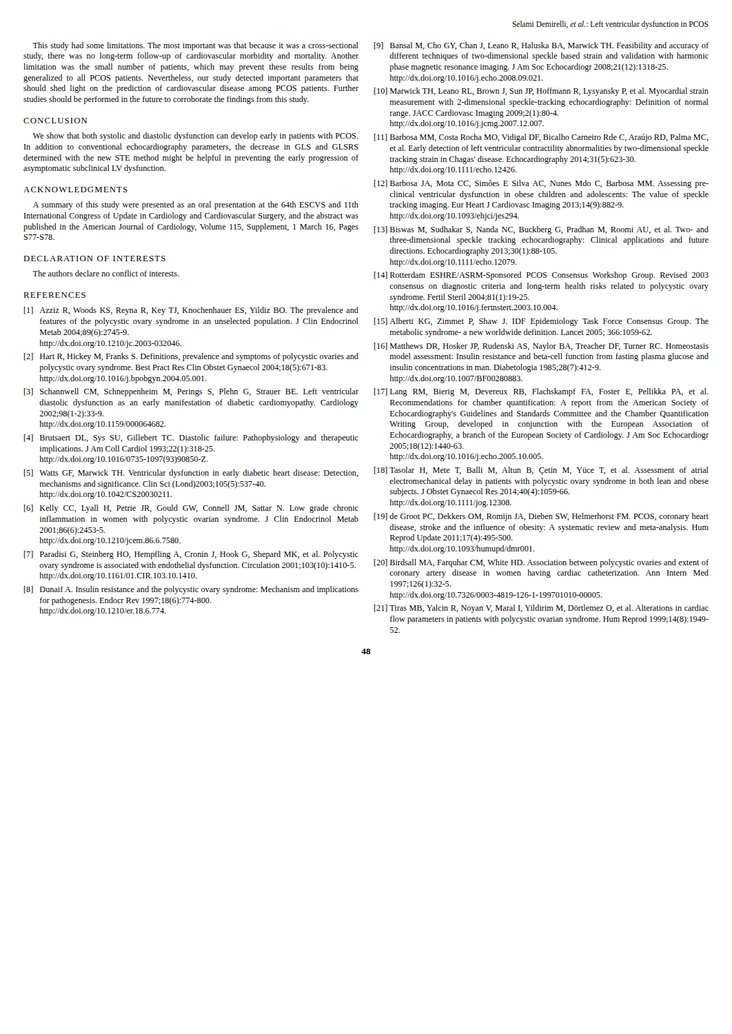Selami Demirelli, et al.: Left ventricular dysfunction in PCOS
This study had some limitations. The most important was that because it was a cross-sectional study, there was no long-term follow-up of cardiovascular morbidity and mortality. Another limitation was the small number of patients, which may prevent these results from being generalized to all PCOS patients. Nevertheless, our study detected important parameters that should shed light on the prediction of cardiovascular disease among PCOS patients. Further studies should be performed in the future to corroborate the findings from this study.
Conclusion
We show that both systolic and diastolic dysfunction can develop early in patients with PCOS. In addition to conventional echocardiography parameters, the decrease in GLS and GLSRS determined with the new STE method might be helpful in preventing the early progression of asymptomatic subclinical LV dysfunction.
Acknowledgments
A summary of this study were presented as an oral presentation at the 64th ESCVS and 11th International Congress of Update in Cardiology and Cardiovascular Surgery, and the abstract was published in the American Journal of Cardiology, Volume 115, Supplement, 1 March 16, Pages S77-S78.
Declaration of interests
The authors declare no conflict of interests.
References
Azziz R, Woods KS, Reyna R, Key TJ, Knochenhauer ES, Yildiz BO. The prevalence and features of the polycystic ovary syndrome in an unselected population. J Clin Endocrinol Metab 2004;89(6):2745-9. http://dx.doi.org/10.1210/jc.2003-032046.
Hart R, Hickey M, Franks S. Definitions, prevalence and symptoms of polycystic ovaries and polycystic ovary syndrome. Best Pract Res Clin Obstet Gynaecol 2004;18(5):671-83. http://dx.doi.org/10.1016/j.bpobgyn.2004.05.001.
Schannwell CM, Schneppenheim M, Perings S, Plehn G, Strauer BE. Left ventricular diastolic dysfunction as an early manifestation of diabetic cardiomyopathy. Cardiology 2002;98(1-2):33-9. http://dx.doi.org/10.1159/000064682.
Brutsaert DL, Sys SU, Gillebert TC. Diastolic failure: Pathophysiology and therapeutic implications. J Am Coll Cardiol 1993;22(1):318-25. http://dx.doi.org/10.1016/0735-1097(93)90850-Z.
Watts GF, Marwick TH. Ventricular dysfunction in early diabetic heart disease: Detection, mechanisms and significance. Clin Sci (Lond)2003;105(5):537-40. http://dx.doi.org/10.1042/CS20030211.
Kelly CC, Lyall H, Petrie JR, Gould GW, Connell JM, Sattar N. Low grade chronic inflammation in women with polycystic ovarian syndrome. J Clin Endocrinol Metab 2001;86(6):2453-5. http://dx.doi.org/10.1210/jcem.86.6.7580.
Paradisi G, Steinberg HO, Hempfling A, Cronin J, Hook G, Shepard MK, et al. Polycystic ovary syndrome is associated with endothelial dysfunction. Circulation 2001;103(10):1410-5. http://dx.doi.org/10.1161/01.CIR.103.10.1410.
Dunaif A. Insulin resistance and the polycystic ovary syndrome: Mechanism and implications for pathogenesis. Endocr Rev 1997;18(6):774-800. http://dx.doi.org/10.1210/er.18.6.774.
Bansal M, Cho GY, Chan J, Leano R, Haluska BA, Marwick TH. Feasibility and accuracy of different techniques of two-dimensional speckle based strain and validation with harmonic phase magnetic resonance imaging. J Am Soc Echocardiogr 2008;21(12):1318-25. http://dx.doi.org/10.1016/j.echo.2008.09.021.
Marwick TH, Leano RL, Brown J, Sun JP, Hoffmann R, Lysyansky P, et al. Myocardial strain measurement with 2-dimensional speckle-tracking echocardiography: Definition of normal range. JACC Cardiovasc Imaging 2009;2(1):80-4. http://dx.doi.org/10.1016/j.jcmg.2007.12.007.
Barbosa MM, Costa Rocha MO, Vidigal DF, Bicalho Carneiro Rde C, Araújo RD, Palma MC, et al. Early detection of left ventricular contractility abnormalities by two-dimensional speckle tracking strain in Chagas' disease. Echocardiography 2014;31(5):623-30. http://dx.doi.org/10.1111/echo.12426.
Barbosa JA, Mota CC, Simões E Silva AC, Nunes Mdo C, Barbosa MM. Assessing pre-clinical ventricular dysfunction in obese children and adolescents: The value of speckle tracking imaging. Eur Heart J Cardiovasc Imaging 2013;14(9):882-9. http://dx.doi.org/10.1093/ehjci/jes294.
Biswas M, Sudhakar S, Nanda NC, Buckberg G, Pradhan M, Roomi AU, et al. Two- and three-dimensional speckle tracking echocardiography: Clinical applications and future directions. Echocardiography 2013;30(1):88-105. http://dx.doi.org/10.1111/echo.12079.
Rotterdam ESHRE/ASRM-Sponsored PCOS Consensus Workshop Group. Revised 2003 consensus on diagnostic criteria and long-term health risks related to polycystic ovary syndrome. Fertil Steril 2004;81(1):19-25. http://dx.doi.org/10.1016/j.fertnstert.2003.10.004.
Alberti KG, Zimmet P, Shaw J. IDF Epidemiology Task Force Consensus Group. The metabolic syndrome- a new worldwide definition. Lancet 2005; 366:1059-62.
Matthews DR, Hosker JP, Rudenski AS, Naylor BA, Treacher DF, Turner RC. Homeostasis model assessment: Insulin resistance and beta-cell function from fasting plasma glucose and insulin concentrations in man. Diabetologia 1985;28(7):412-9. http://dx.doi.org/10.1007/BF00280883.
Lang RM, Bierig M, Devereux RB, Flachskampf FA, Foster E, Pellikka PA, et al. Recommendations for chamber quantification: A report from the American Society of Echocardiography's Guidelines and Standards Committee and the Chamber Quantification Writing Group, developed in conjunction with the European Association of Echocardiography, a branch of the European Society of Cardiology. J Am Soc Echocardiogr 2005;18(12):1440-63. http://dx.doi.org/10.1016/j.echo.2005.10.005.
Tasolar H, Mete T, Balli M, Altun B, Çetin M, Yüce T, et al. Assessment of atrial electromechanical delay in patients with polycystic ovary syndrome in both lean and obese subjects. J Obstet Gynaecol Res 2014;40(4):1059-66. http://dx.doi.org/10.1111/jog.12308.
de Groot PC, Dekkers OM, Romijn JA, Dieben SW, Helmerhorst FM. PCOS, coronary heart disease, stroke and the influence of obesity: A systematic review and meta-analysis. Hum Reprod Update 2011;17(4):495-500. http://dx.doi.org/10.1093/humupd/dmr001.
Birdsall MA, Farquhar CM, White HD. Association between polycystic ovaries and extent of coronary artery disease in women having cardiac catheterization. Ann Intern Med 1997;126(1):32-5. http://dx.doi.org/10.7326/0003-4819-126-1-199701010-00005.
Tiras MB, Yalcin R, Noyan V, Maral I, Yildirim M, Dörtlemez O, et al. Alterations in cardiac flow parameters in patients with polycystic ovarian syndrome. Hum Reprod 1999;14(8):1949-52.
48